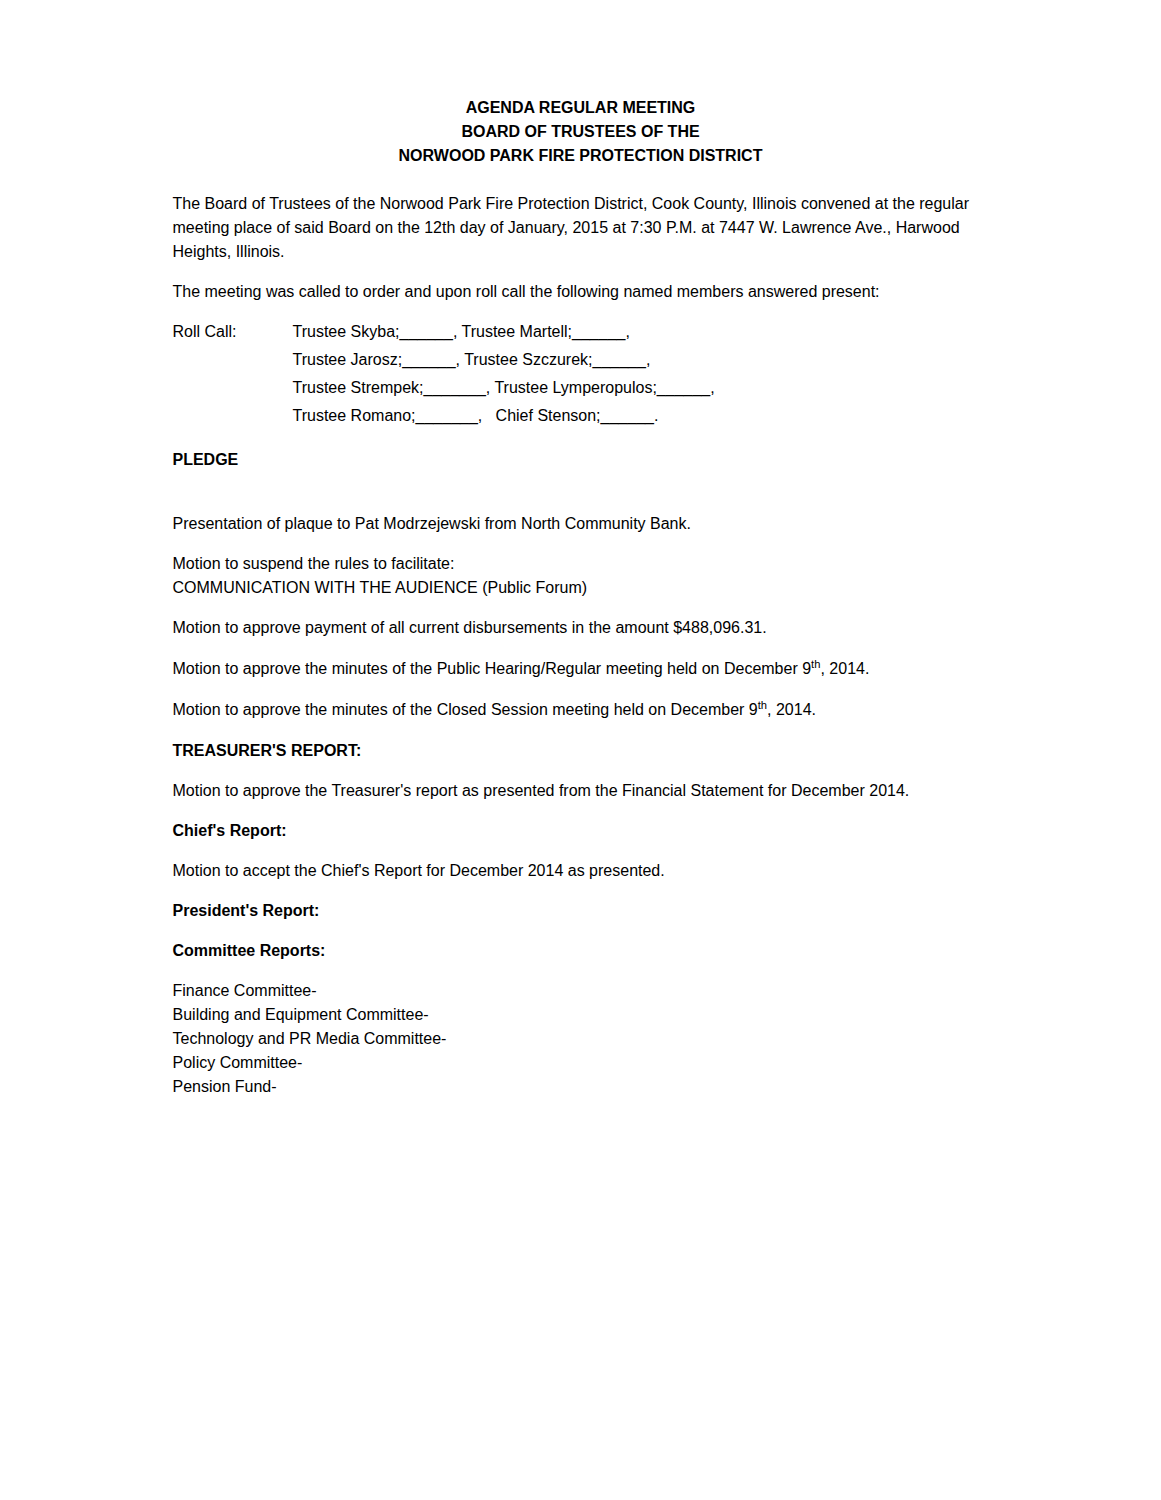AGENDA REGULAR MEETING
BOARD OF TRUSTEES OF THE
NORWOOD PARK FIRE PROTECTION DISTRICT
The Board of Trustees of the Norwood Park Fire Protection District, Cook County, Illinois convened at the regular meeting place of said Board on the 12th day of January, 2015 at 7:30 P.M. at 7447 W. Lawrence Ave., Harwood Heights, Illinois.
The meeting was called to order and upon roll call the following named members answered present:
| Roll Call: | Trustee Skyba;______, Trustee Martell;______, |
| | Trustee Jarosz;______, Trustee Szczurek;______, |
| | Trustee Strempek;_______, Trustee Lymperopulos;______, |
| | Trustee Romano;_______, Chief Stenson;______. |
PLEDGE
Presentation of plaque to Pat Modrzejewski from North Community Bank.
Motion to suspend the rules to facilitate:
COMMUNICATION WITH THE AUDIENCE (Public Forum)
Motion to approve payment of all current disbursements in the amount $488,096.31.
Motion to approve the minutes of the Public Hearing/Regular meeting held on December 9th, 2014.
Motion to approve the minutes of the Closed Session meeting held on December 9th, 2014.
TREASURER'S REPORT:
Motion to approve the Treasurer's report as presented from the Financial Statement for December 2014.
Chief's Report:
Motion to accept the Chief's Report for December 2014 as presented.
President's Report:
Committee Reports:
Finance Committee-
Building and Equipment Committee-
Technology and PR Media Committee-
Policy Committee-
Pension Fund-